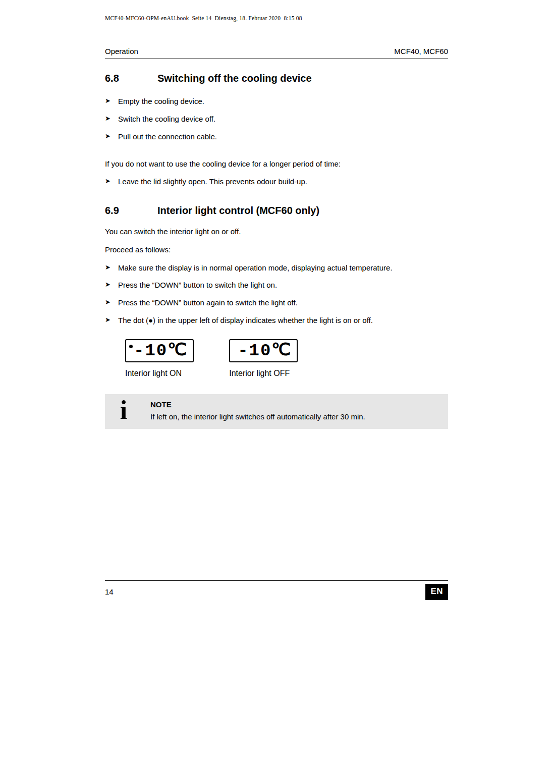MCF40-MFC60-OPM-enAU.book Seite 14 Dienstag, 18. Februar 2020 8:15 08
Operation MCF40, MCF60
6.8 Switching off the cooling device
Empty the cooling device.
Switch the cooling device off.
Pull out the connection cable.
If you do not want to use the cooling device for a longer period of time:
Leave the lid slightly open. This prevents odour build-up.
6.9 Interior light control (MCF60 only)
You can switch the interior light on or off.
Proceed as follows:
Make sure the display is in normal operation mode, displaying actual temperature.
Press the “DOWN” button to switch the light on.
Press the “DOWN” button again to switch the light off.
The dot (●) in the upper left of display indicates whether the light is on or off.
-10℃
Interior light ON
-10℃
Interior light OFF
i
NOTE
If left on, the interior light switches off automatically after 30 min.
14
EN